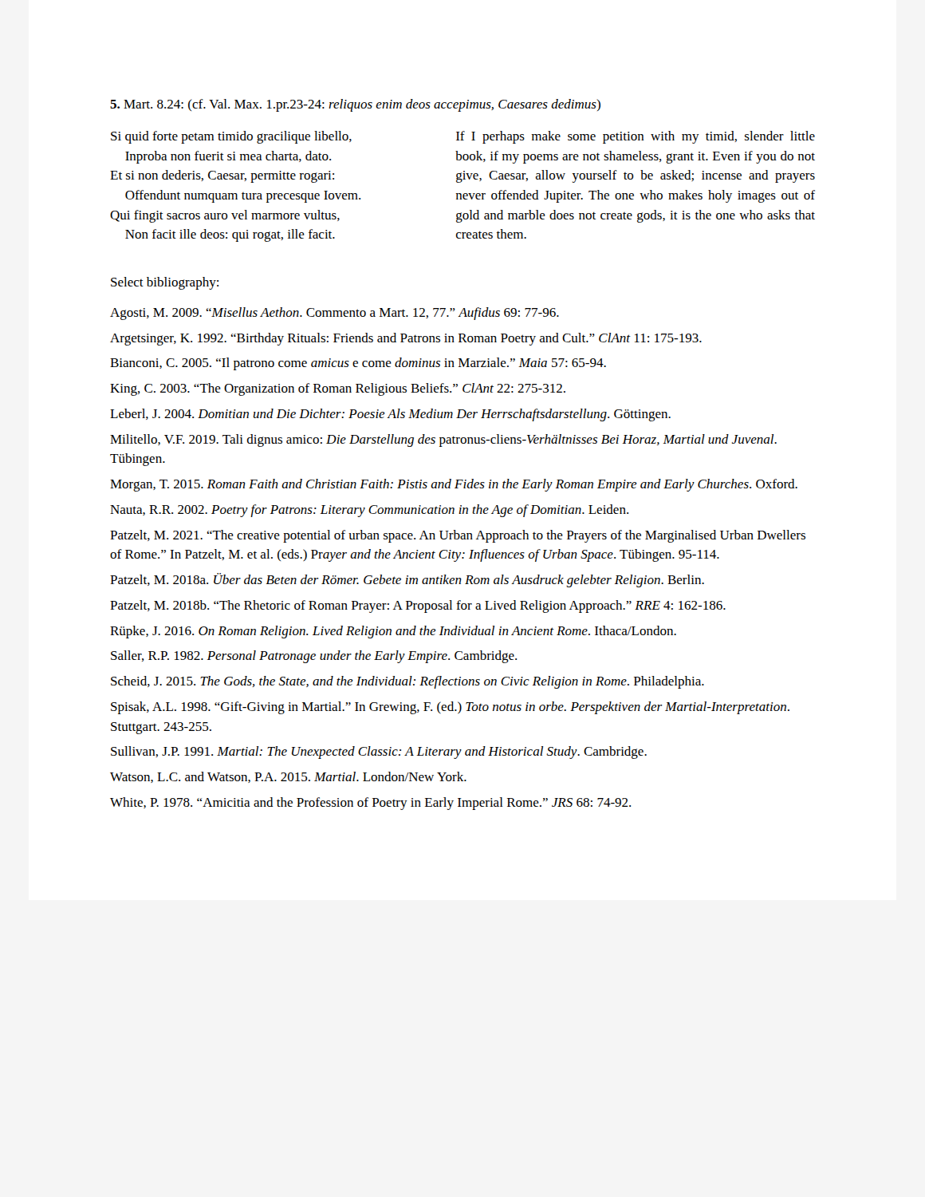5. Mart. 8.24: (cf. Val. Max. 1.pr.23-24: reliquos enim deos accepimus, Caesares dedimus)
Si quid forte petam timido gracilique libello,
Inproba non fuerit si mea charta, dato.
Et si non dederis, Caesar, permitte rogari:
Offendunt numquam tura precesque Iovem.
Qui fingit sacros auro vel marmore vultus,
Non facit ille deos: qui rogat, ille facit.
If I perhaps make some petition with my timid, slender little book, if my poems are not shameless, grant it. Even if you do not give, Caesar, allow yourself to be asked; incense and prayers never offended Jupiter. The one who makes holy images out of gold and marble does not create gods, it is the one who asks that creates them.
Select bibliography:
Agosti, M. 2009. “Misellus Aethon. Commento a Mart. 12, 77.” Aufidus 69: 77-96.
Argetsinger, K. 1992. “Birthday Rituals: Friends and Patrons in Roman Poetry and Cult.” ClAnt 11: 175-193.
Bianconi, C. 2005. “Il patrono come amicus e come dominus in Marziale.” Maia 57: 65-94.
King, C. 2003. “The Organization of Roman Religious Beliefs.” ClAnt 22: 275-312.
Leberl, J. 2004. Domitian und Die Dichter: Poesie Als Medium Der Herrschaftsdarstellung. Göttingen.
Militello, V.F. 2019. Tali dignus amico: Die Darstellung des patronus-cliens-Verhältnisses Bei Horaz, Martial und Juvenal. Tübingen.
Morgan, T. 2015. Roman Faith and Christian Faith: Pistis and Fides in the Early Roman Empire and Early Churches. Oxford.
Nauta, R.R. 2002. Poetry for Patrons: Literary Communication in the Age of Domitian. Leiden.
Patzelt, M. 2021. “The creative potential of urban space. An Urban Approach to the Prayers of the Marginalised Urban Dwellers of Rome.” In Patzelt, M. et al. (eds.) Prayer and the Ancient City: Influences of Urban Space. Tübingen. 95-114.
Patzelt, M. 2018a. Über das Beten der Römer. Gebete im antiken Rom als Ausdruck gelebter Religion. Berlin.
Patzelt, M. 2018b. “The Rhetoric of Roman Prayer: A Proposal for a Lived Religion Approach.” RRE 4: 162-186.
Rüpke, J. 2016. On Roman Religion. Lived Religion and the Individual in Ancient Rome. Ithaca/London.
Saller, R.P. 1982. Personal Patronage under the Early Empire. Cambridge.
Scheid, J. 2015. The Gods, the State, and the Individual: Reflections on Civic Religion in Rome. Philadelphia.
Spisak, A.L. 1998. “Gift-Giving in Martial.” In Grewing, F. (ed.) Toto notus in orbe. Perspektiven der Martial-Interpretation. Stuttgart. 243-255.
Sullivan, J.P. 1991. Martial: The Unexpected Classic: A Literary and Historical Study. Cambridge.
Watson, L.C. and Watson, P.A. 2015. Martial. London/New York.
White, P. 1978. “Amicitia and the Profession of Poetry in Early Imperial Rome.” JRS 68: 74-92.